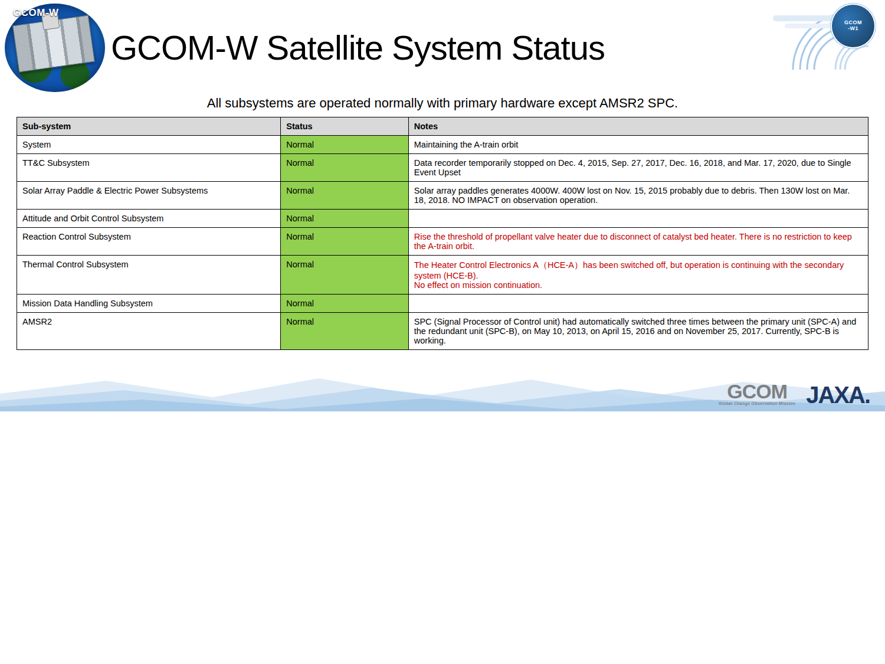GCOM
-W1
GCOM-W
GCOM-W Satellite System Status
All subsystems are operated normally with primary hardware except AMSR2 SPC.
| Sub-system | Status | Notes |
| --- | --- | --- |
| System | Normal | Maintaining the A-train orbit |
| TT&C Subsystem | Normal | Data recorder temporarily stopped on Dec. 4, 2015, Sep. 27, 2017, Dec. 16, 2018, and Mar. 17, 2020, due to Single Event Upset |
| Solar Array Paddle & Electric Power Subsystems | Normal | Solar array paddles generates 4000W. 400W lost on Nov. 15, 2015 probably due to debris. Then 130W lost on Mar. 18, 2018. NO IMPACT on observation operation. |
| Attitude and Orbit Control Subsystem | Normal | |
| Reaction Control Subsystem | Normal | Rise the threshold of propellant valve heater due to disconnect of catalyst bed heater. There is no restriction to keep the A-train orbit. |
| Thermal Control Subsystem | Normal | The Heater Control Electronics A（HCE-A）has been switched off, but operation is continuing with the secondary system (HCE-B). No effect on mission continuation. |
| Mission Data Handling Subsystem | Normal | |
| AMSR2 | Normal | SPC (Signal Processor of Control unit) had automatically switched three times between the primary unit (SPC-A) and the redundant unit (SPC-B), on May 10, 2013, on April 15, 2016 and on November 25, 2017. Currently, SPC-B is working. |
GCOMGlobal Change Observation Mission
JAXA.